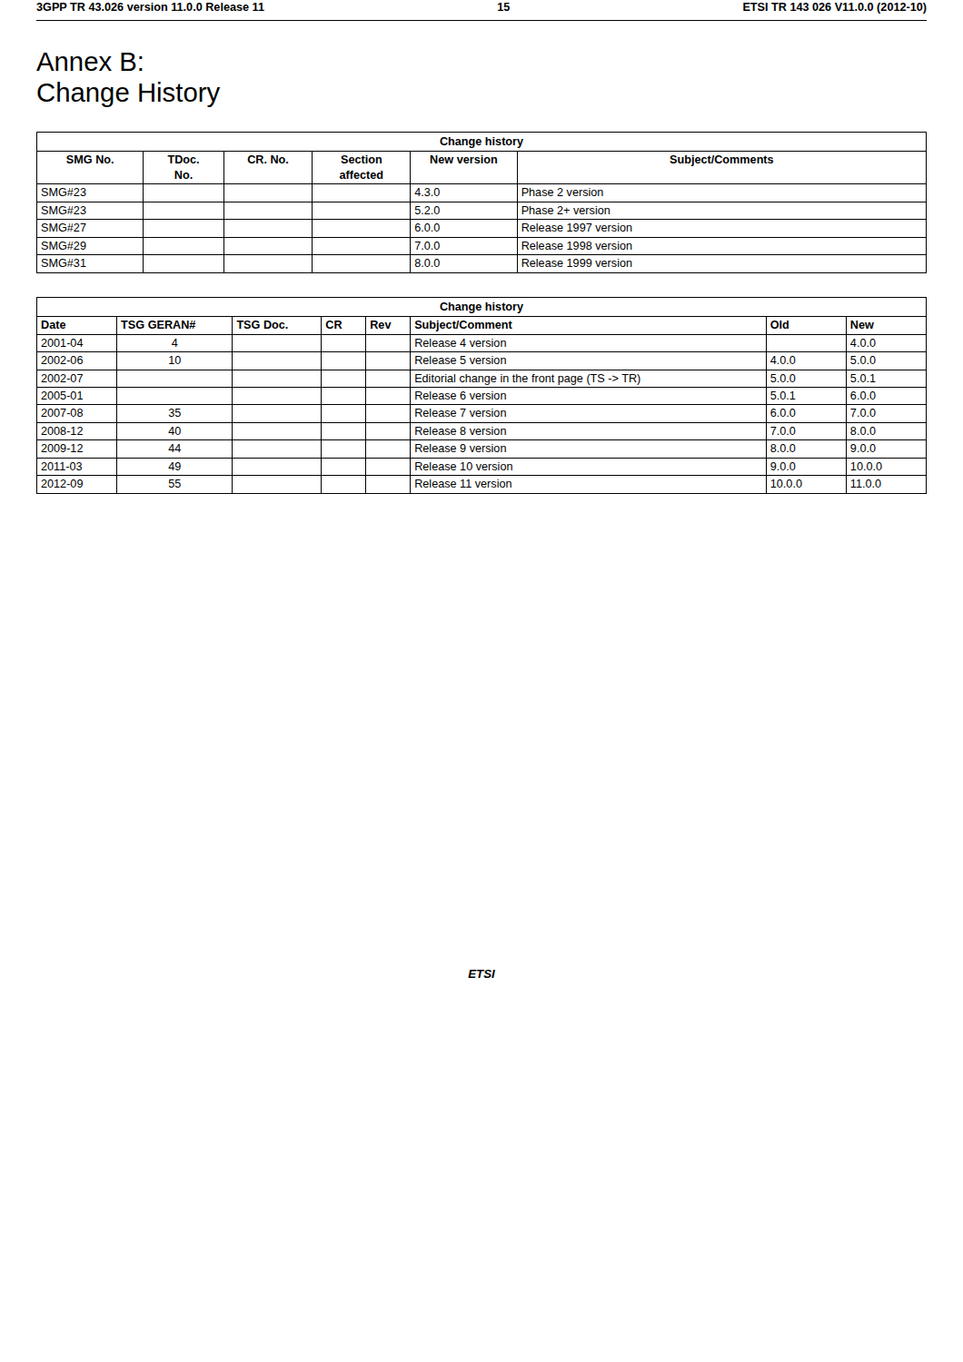3GPP TR 43.026 version 11.0.0 Release 11
15
ETSI TR 143 026 V11.0.0 (2012-10)
Annex B:Change History
Change history
| SMG No. | TDoc. No. | CR. No. | Section affected | New version | Subject/Comments |
| --- | --- | --- | --- | --- | --- |
| SMG#23 | | | | 4.3.0 | Phase 2 version |
| SMG#23 | | | | 5.2.0 | Phase 2+ version |
| SMG#27 | | | | 6.0.0 | Release 1997 version |
| SMG#29 | | | | 7.0.0 | Release 1998 version |
| SMG#31 | | | | 8.0.0 | Release 1999 version |
Change history
| Date | TSG GERAN# | TSG Doc. | CR | Rev | Subject/Comment | Old | New |
| --- | --- | --- | --- | --- | --- | --- | --- |
| 2001-04 | 4 | | | | Release 4 version | | 4.0.0 |
| 2002-06 | 10 | | | | Release 5 version | 4.0.0 | 5.0.0 |
| 2002-07 | | | | | Editorial change in the front page (TS -> TR) | 5.0.0 | 5.0.1 |
| 2005-01 | | | | | Release 6 version | 5.0.1 | 6.0.0 |
| 2007-08 | 35 | | | | Release 7 version | 6.0.0 | 7.0.0 |
| 2008-12 | 40 | | | | Release 8 version | 7.0.0 | 8.0.0 |
| 2009-12 | 44 | | | | Release 9 version | 8.0.0 | 9.0.0 |
| 2011-03 | 49 | | | | Release 10 version | 9.0.0 | 10.0.0 |
| 2012-09 | 55 | | | | Release 11 version | 10.0.0 | 11.0.0 |
ETSI